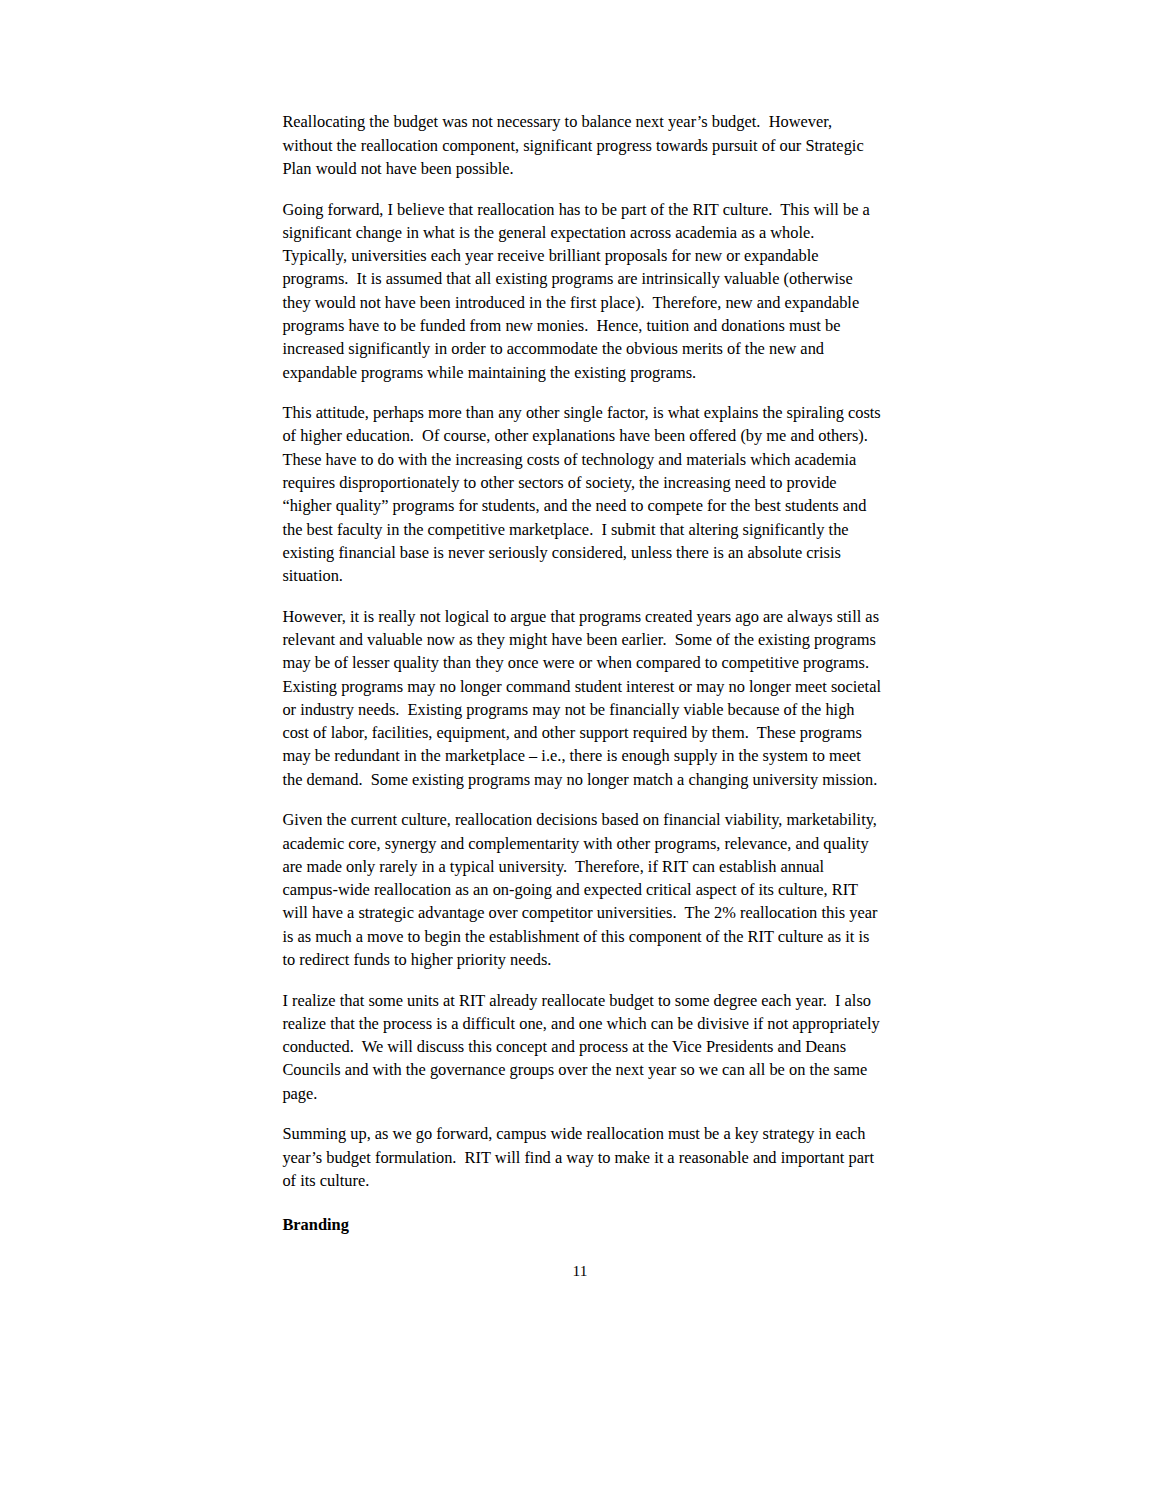Reallocating the budget was not necessary to balance next year’s budget. However, without the reallocation component, significant progress towards pursuit of our Strategic Plan would not have been possible.
Going forward, I believe that reallocation has to be part of the RIT culture. This will be a significant change in what is the general expectation across academia as a whole. Typically, universities each year receive brilliant proposals for new or expandable programs. It is assumed that all existing programs are intrinsically valuable (otherwise they would not have been introduced in the first place). Therefore, new and expandable programs have to be funded from new monies. Hence, tuition and donations must be increased significantly in order to accommodate the obvious merits of the new and expandable programs while maintaining the existing programs.
This attitude, perhaps more than any other single factor, is what explains the spiraling costs of higher education. Of course, other explanations have been offered (by me and others). These have to do with the increasing costs of technology and materials which academia requires disproportionately to other sectors of society, the increasing need to provide “higher quality” programs for students, and the need to compete for the best students and the best faculty in the competitive marketplace. I submit that altering significantly the existing financial base is never seriously considered, unless there is an absolute crisis situation.
However, it is really not logical to argue that programs created years ago are always still as relevant and valuable now as they might have been earlier. Some of the existing programs may be of lesser quality than they once were or when compared to competitive programs. Existing programs may no longer command student interest or may no longer meet societal or industry needs. Existing programs may not be financially viable because of the high cost of labor, facilities, equipment, and other support required by them. These programs may be redundant in the marketplace – i.e., there is enough supply in the system to meet the demand. Some existing programs may no longer match a changing university mission.
Given the current culture, reallocation decisions based on financial viability, marketability, academic core, synergy and complementarity with other programs, relevance, and quality are made only rarely in a typical university. Therefore, if RIT can establish annual campus-wide reallocation as an on-going and expected critical aspect of its culture, RIT will have a strategic advantage over competitor universities. The 2% reallocation this year is as much a move to begin the establishment of this component of the RIT culture as it is to redirect funds to higher priority needs.
I realize that some units at RIT already reallocate budget to some degree each year. I also realize that the process is a difficult one, and one which can be divisive if not appropriately conducted. We will discuss this concept and process at the Vice Presidents and Deans Councils and with the governance groups over the next year so we can all be on the same page.
Summing up, as we go forward, campus wide reallocation must be a key strategy in each year’s budget formulation. RIT will find a way to make it a reasonable and important part of its culture.
Branding
11